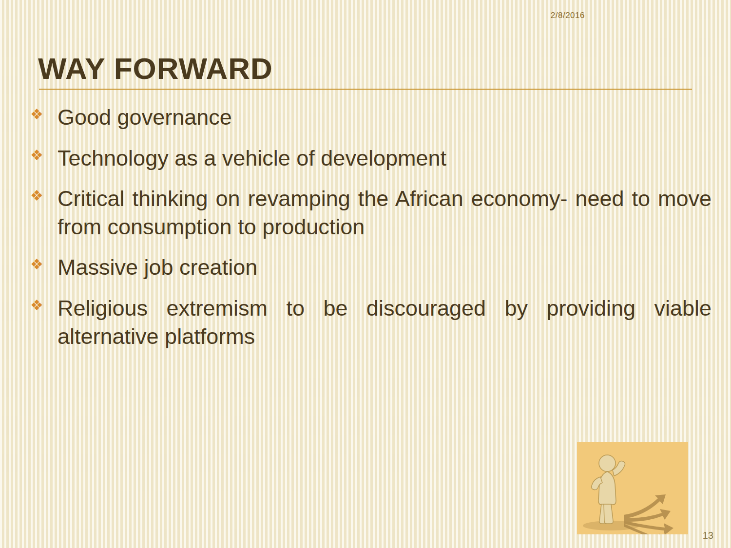2/8/2016
Way Forward
Good governance
Technology as a vehicle of development
Critical thinking on revamping the African economy- need to move from consumption to production
Massive job creation
Religious extremism to be discouraged by providing viable alternative platforms
13